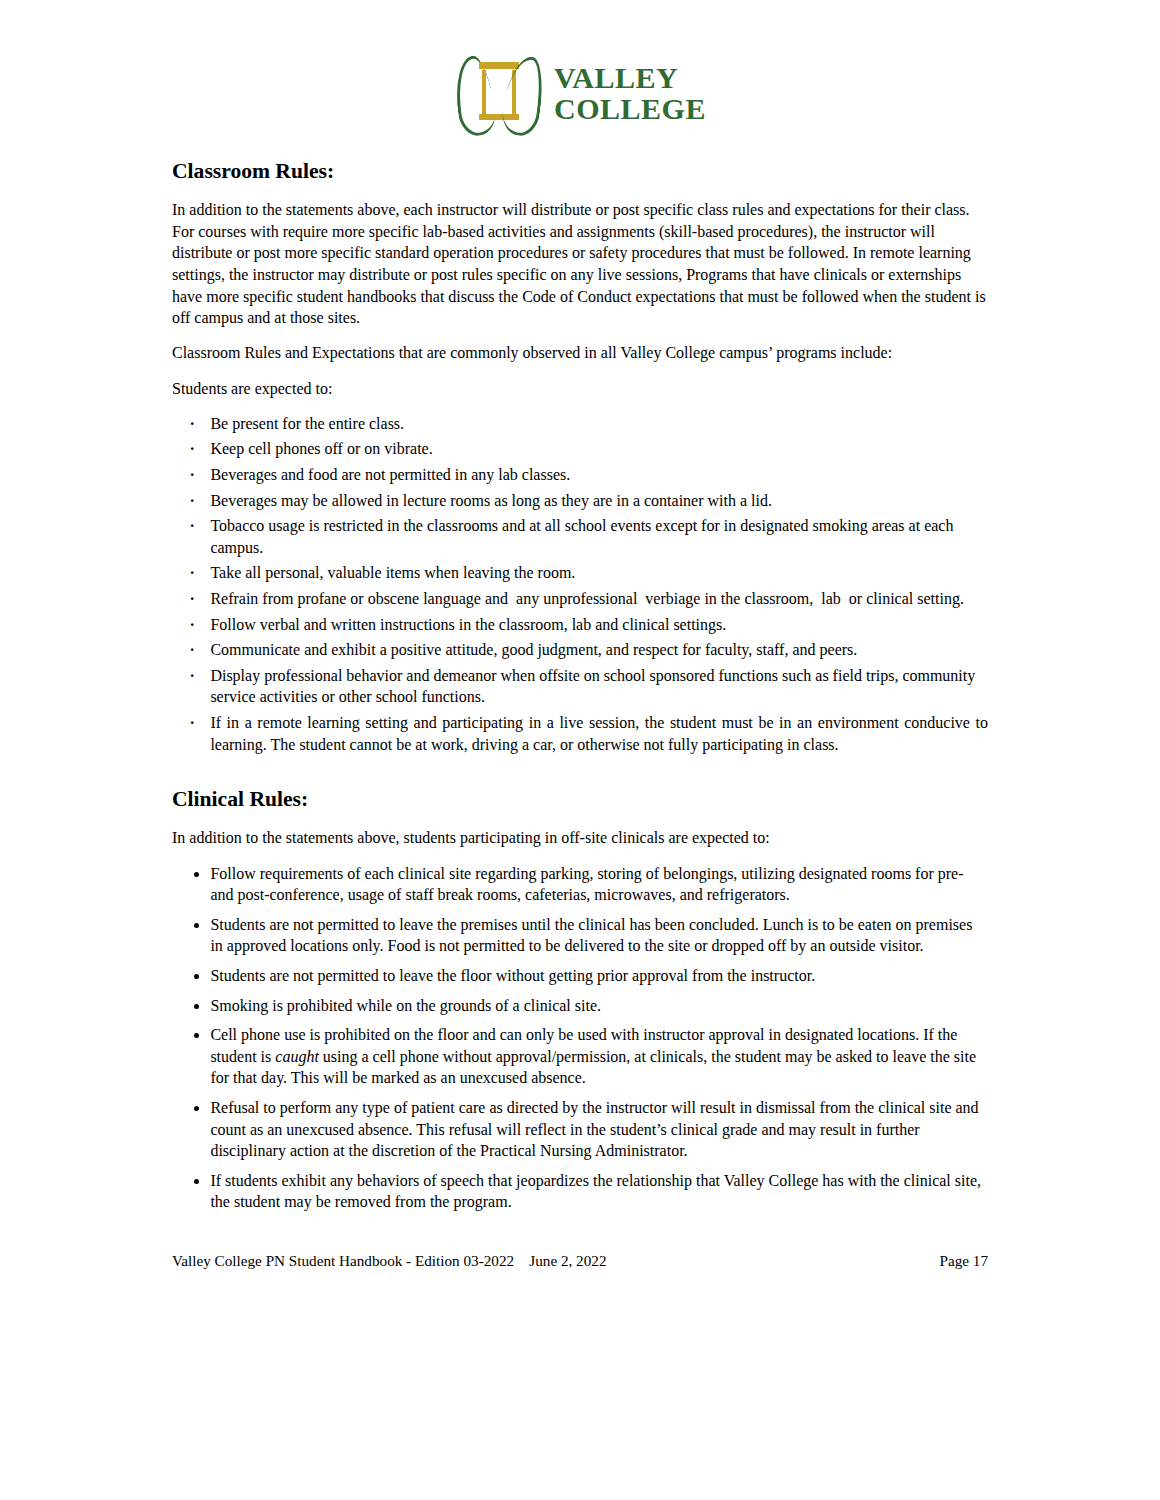VALLEY
COLLEGE
Classroom Rules:
In addition to the statements above, each instructor will distribute or post specific class rules and expectations for their class. For courses with require more specific lab-based activities and assignments (skill-based procedures), the instructor will distribute or post more specific standard operation procedures or safety procedures that must be followed. In remote learning settings, the instructor may distribute or post rules specific on any live sessions, Programs that have clinicals or externships have more specific student handbooks that discuss the Code of Conduct expectations that must be followed when the student is off campus and at those sites.
Classroom Rules and Expectations that are commonly observed in all Valley College campus’ programs include:
Students are expected to:
Be present for the entire class.
Keep cell phones off or on vibrate.
Beverages and food are not permitted in any lab classes.
Beverages may be allowed in lecture rooms as long as they are in a container with a lid.
Tobacco usage is restricted in the classrooms and at all school events except for in designated smoking areas at each campus.
Take all personal, valuable items when leaving the room.
Refrain from profane or obscene language and any unprofessional verbiage in the classroom, lab or clinical setting.
Follow verbal and written instructions in the classroom, lab and clinical settings.
Communicate and exhibit a positive attitude, good judgment, and respect for faculty, staff, and peers.
Display professional behavior and demeanor when offsite on school sponsored functions such as field trips, community service activities or other school functions.
If in a remote learning setting and participating in a live session, the student must be in an environment conducive to learning. The student cannot be at work, driving a car, or otherwise not fully participating in class.
Clinical Rules:
In addition to the statements above, students participating in off-site clinicals are expected to:
Follow requirements of each clinical site regarding parking, storing of belongings, utilizing designated rooms for pre- and post-conference, usage of staff break rooms, cafeterias, microwaves, and refrigerators.
Students are not permitted to leave the premises until the clinical has been concluded. Lunch is to be eaten on premises in approved locations only. Food is not permitted to be delivered to the site or dropped off by an outside visitor.
Students are not permitted to leave the floor without getting prior approval from the instructor.
Smoking is prohibited while on the grounds of a clinical site.
Cell phone use is prohibited on the floor and can only be used with instructor approval in designated locations. If the student is caught using a cell phone without approval/permission, at clinicals, the student may be asked to leave the site for that day. This will be marked as an unexcused absence.
Refusal to perform any type of patient care as directed by the instructor will result in dismissal from the clinical site and count as an unexcused absence. This refusal will reflect in the student’s clinical grade and may result in further disciplinary action at the discretion of the Practical Nursing Administrator.
If students exhibit any behaviors of speech that jeopardizes the relationship that Valley College has with the clinical site, the student may be removed from the program.
Valley College PN Student Handbook - Edition 03-2022 June 2, 2022 Page 17